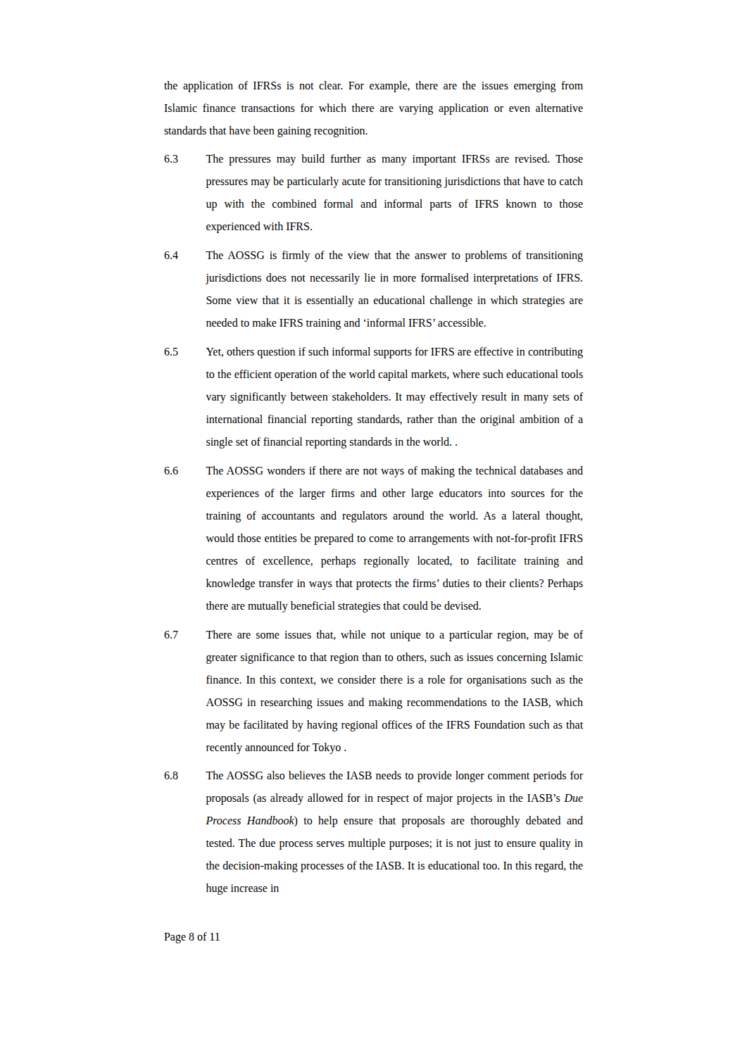the application of IFRSs is not clear. For example, there are the issues emerging from Islamic finance transactions for which there are varying application or even alternative standards that have been gaining recognition.
6.3
The pressures may build further as many important IFRSs are revised. Those pressures may be particularly acute for transitioning jurisdictions that have to catch up with the combined formal and informal parts of IFRS known to those experienced with IFRS.
6.4
The AOSSG is firmly of the view that the answer to problems of transitioning jurisdictions does not necessarily lie in more formalised interpretations of IFRS. Some view that it is essentially an educational challenge in which strategies are needed to make IFRS training and ‘informal IFRS’ accessible.
6.5
Yet, others question if such informal supports for IFRS are effective in contributing to the efficient operation of the world capital markets, where such educational tools vary significantly between stakeholders. It may effectively result in many sets of international financial reporting standards, rather than the original ambition of a single set of financial reporting standards in the world. .
6.6
The AOSSG wonders if there are not ways of making the technical databases and experiences of the larger firms and other large educators into sources for the training of accountants and regulators around the world. As a lateral thought, would those entities be prepared to come to arrangements with not-for-profit IFRS centres of excellence, perhaps regionally located, to facilitate training and knowledge transfer in ways that protects the firms’ duties to their clients? Perhaps there are mutually beneficial strategies that could be devised.
6.7
There are some issues that, while not unique to a particular region, may be of greater significance to that region than to others, such as issues concerning Islamic finance. In this context, we consider there is a role for organisations such as the AOSSG in researching issues and making recommendations to the IASB, which may be facilitated by having regional offices of the IFRS Foundation such as that recently announced for Tokyo .
6.8
The AOSSG also believes the IASB needs to provide longer comment periods for proposals (as already allowed for in respect of major projects in the IASB’s Due Process Handbook) to help ensure that proposals are thoroughly debated and tested. The due process serves multiple purposes; it is not just to ensure quality in the decision-making processes of the IASB. It is educational too. In this regard, the huge increase in
Page 8 of 11